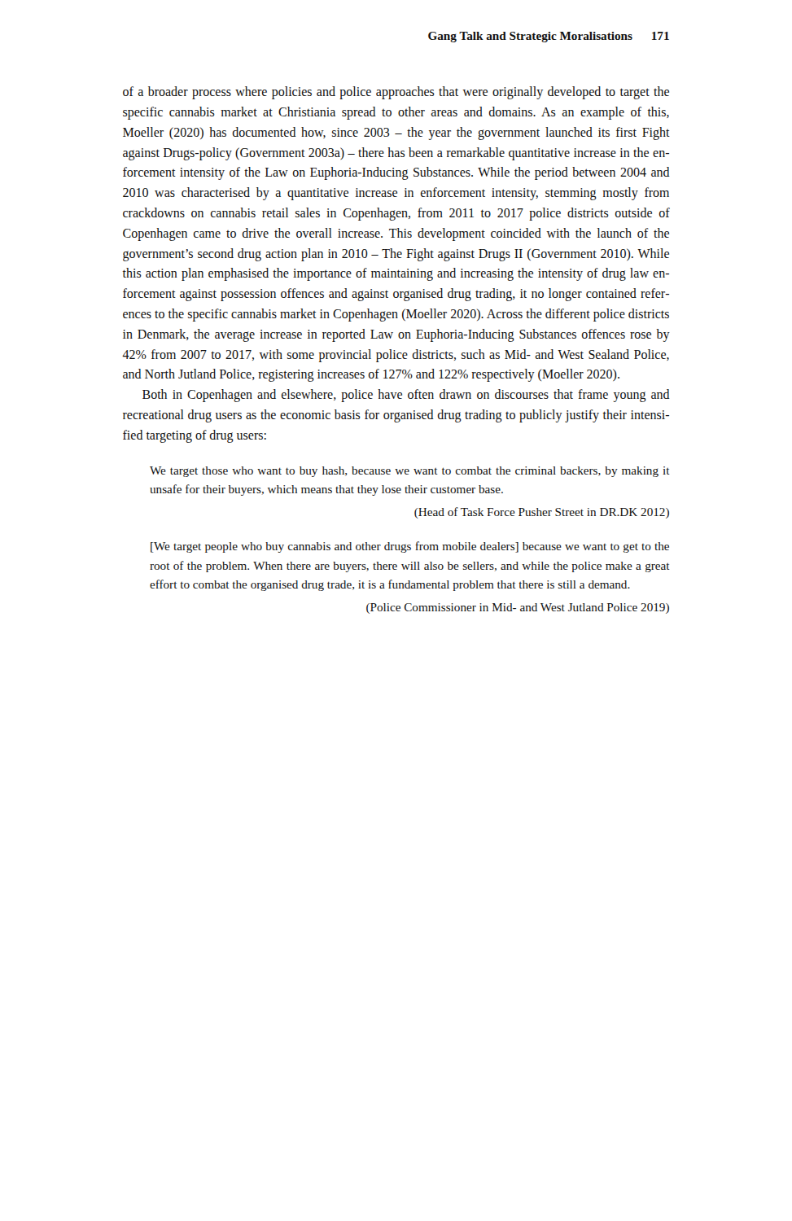Gang Talk and Strategic Moralisations 171
of a broader process where policies and police approaches that were originally developed to target the specific cannabis market at Christiania spread to other areas and domains. As an example of this, Moeller (2020) has documented how, since 2003 – the year the government launched its first Fight against Drugs-policy (Government 2003a) – there has been a remarkable quantitative increase in the enforcement intensity of the Law on Euphoria-Inducing Substances. While the period between 2004 and 2010 was characterised by a quantitative increase in enforcement intensity, stemming mostly from crackdowns on cannabis retail sales in Copenhagen, from 2011 to 2017 police districts outside of Copenhagen came to drive the overall increase. This development coincided with the launch of the government’s second drug action plan in 2010 – The Fight against Drugs II (Government 2010). While this action plan emphasised the importance of maintaining and increasing the intensity of drug law enforcement against possession offences and against organised drug trading, it no longer contained references to the specific cannabis market in Copenhagen (Moeller 2020). Across the different police districts in Denmark, the average increase in reported Law on Euphoria-Inducing Substances offences rose by 42% from 2007 to 2017, with some provincial police districts, such as Mid- and West Sealand Police, and North Jutland Police, registering increases of 127% and 122% respectively (Moeller 2020).
Both in Copenhagen and elsewhere, police have often drawn on discourses that frame young and recreational drug users as the economic basis for organised drug trading to publicly justify their intensified targeting of drug users:
We target those who want to buy hash, because we want to combat the criminal backers, by making it unsafe for their buyers, which means that they lose their customer base.
(Head of Task Force Pusher Street in DR.DK 2012)
[We target people who buy cannabis and other drugs from mobile dealers] because we want to get to the root of the problem. When there are buyers, there will also be sellers, and while the police make a great effort to combat the organised drug trade, it is a fundamental problem that there is still a demand.
(Police Commissioner in Mid- and West Jutland Police 2019)